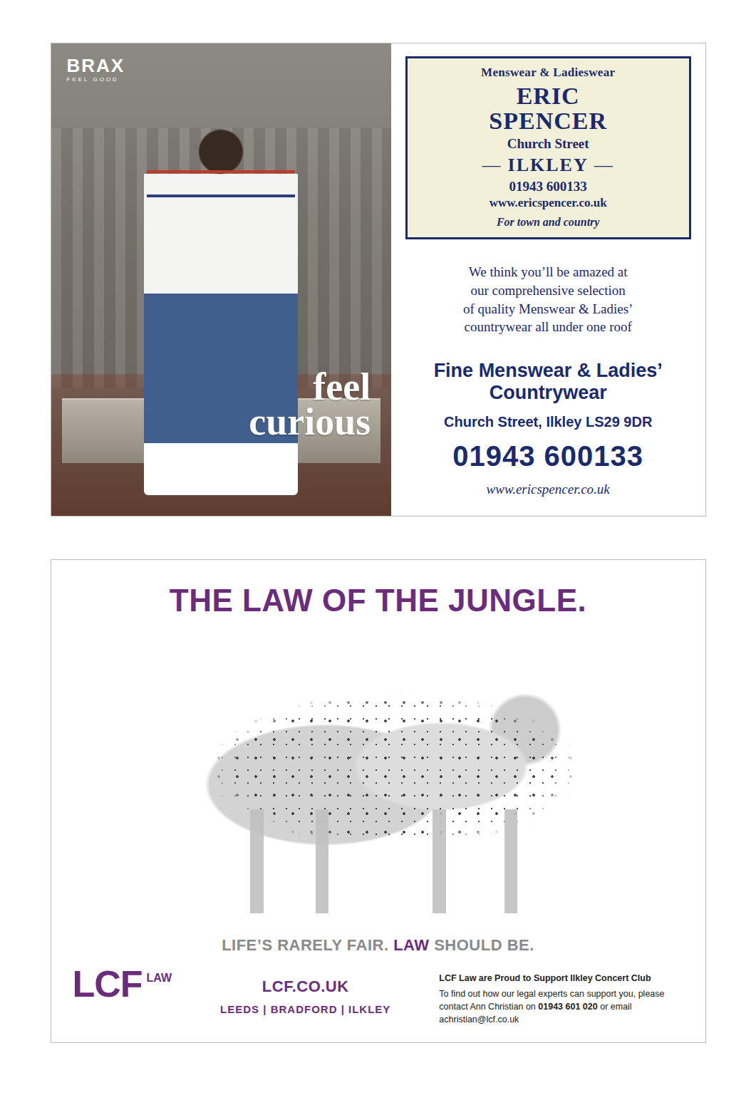BRAX
FEEL GOOD
feel curious
Menswear & Ladieswear
ERIC
SPENCER
Church Street
ILKLEY
01943 600133
www.ericspencer.co.uk
For town and country
We think you’ll be amazed at
our comprehensive selection
of quality Menswear & Ladies’
countrywear all under one roof
Fine Menswear & Ladies’
Countrywear
Church Street, Ilkley LS29 9DR
01943 600133
www.ericspencer.co.uk
THE LAW OF THE JUNGLE.
LIFE’S RARELY FAIR. LAW SHOULD BE.
LCF LAW
LCF.CO.UK
LEEDS | BRADFORD | ILKLEY
LCF Law are Proud to Support Ilkley Concert Club
To find out how our legal experts can support you, please contact Ann Christian on 01943 601 020 or email achristian@lcf.co.uk